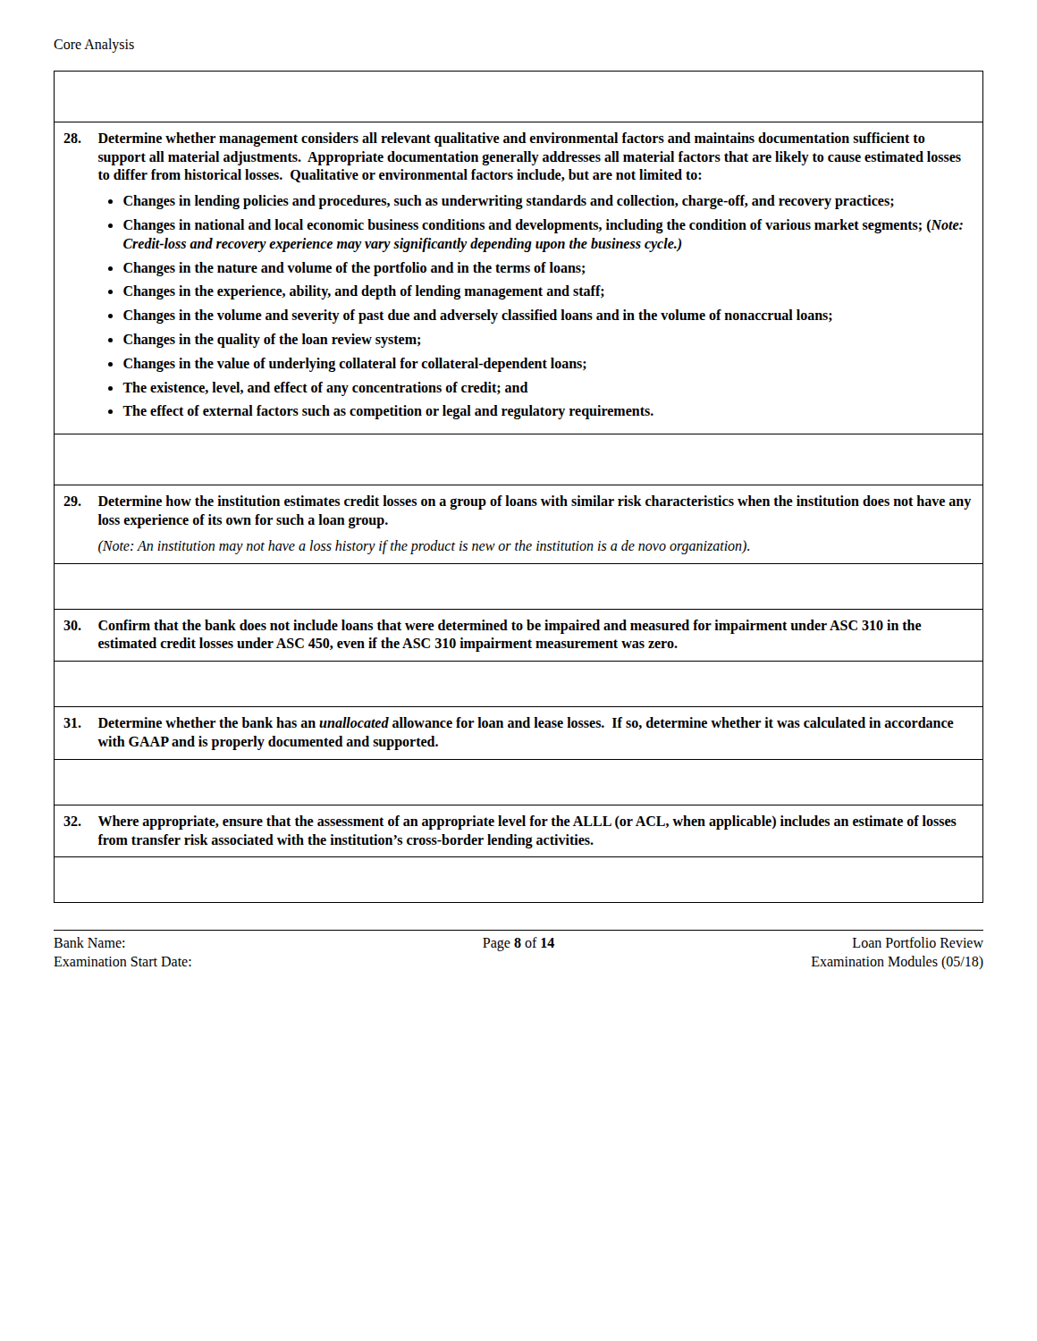Core Analysis
| 28. Determine whether management considers all relevant qualitative and environmental factors and maintains documentation sufficient to support all material adjustments. Appropriate documentation generally addresses all material factors that are likely to cause estimated losses to differ from historical losses. Qualitative or environmental factors include, but are not limited to: Changes in lending policies and procedures, such as underwriting standards and collection, charge-off, and recovery practices; Changes in national and local economic business conditions and developments, including the condition of various market segments; ( Note: Credit-loss and recovery experience may vary significantly depending upon the business cycle.) Changes in the nature and volume of the portfolio and in the terms of loans; Changes in the experience, ability, and depth of lending management and staff; Changes in the volume and severity of past due and adversely classified loans and in the volume of nonaccrual loans; Changes in the quality of the loan review system; Changes in the value of underlying collateral for collateral-dependent loans; The existence, level, and effect of any concentrations of credit; and The effect of external factors such as competition or legal and regulatory requirements. |
| 29. Determine how the institution estimates credit losses on a group of loans with similar risk characteristics when the institution does not have any loss experience of its own for such a loan group. (Note: An institution may not have a loss history if the product is new or the institution is a de novo organization). |
| 30. Confirm that the bank does not include loans that were determined to be impaired and measured for impairment under ASC 310 in the estimated credit losses under ASC 450, even if the ASC 310 impairment measurement was zero. |
| 31. Determine whether the bank has an unallocated allowance for loan and lease losses. If so, determine whether it was calculated in accordance with GAAP and is properly documented and supported. |
| 32. Where appropriate, ensure that the assessment of an appropriate level for the ALLL (or ACL, when applicable) includes an estimate of losses from transfer risk associated with the institution’s cross-border lending activities. |
| Bank Name: | Page 8 of 14 | Loan Portfolio Review |
| Examination Start Date: | | Examination Modules (05/18) |